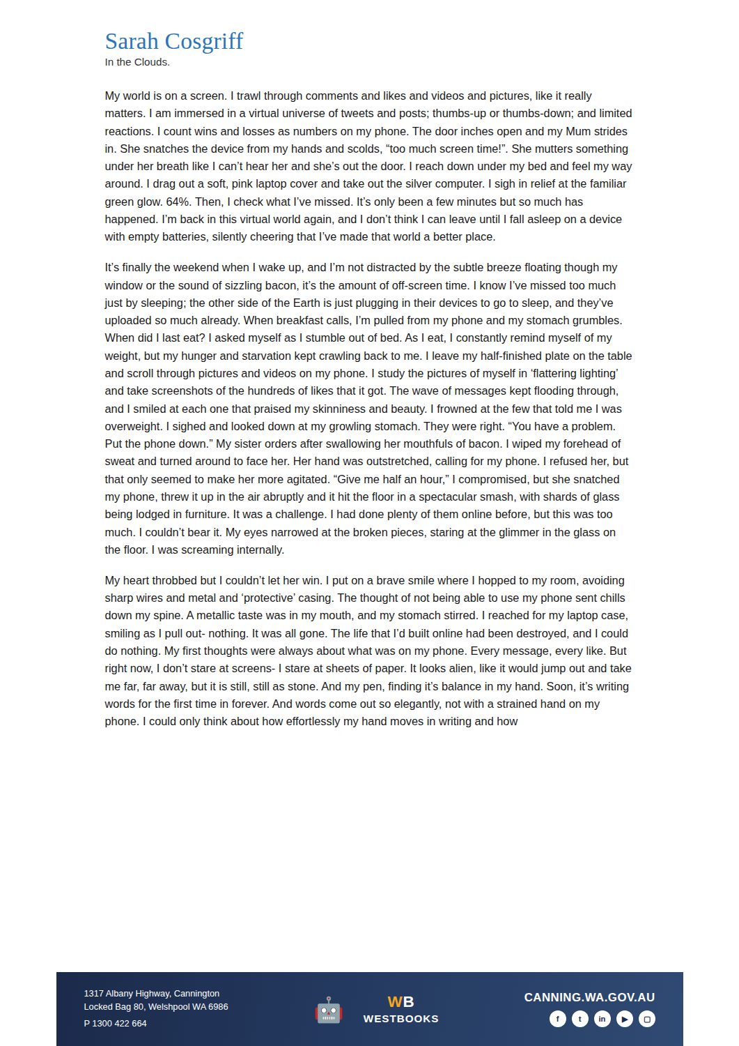Sarah Cosgriff
In the Clouds.
My world is on a screen. I trawl through comments and likes and videos and pictures, like it really matters. I am immersed in a virtual universe of tweets and posts; thumbs-up or thumbs-down; and limited reactions. I count wins and losses as numbers on my phone. The door inches open and my Mum strides in. She snatches the device from my hands and scolds, “too much screen time!”. She mutters something under her breath like I can’t hear her and she’s out the door. I reach down under my bed and feel my way around. I drag out a soft, pink laptop cover and take out the silver computer. I sigh in relief at the familiar green glow. 64%. Then, I check what I’ve missed. It’s only been a few minutes but so much has happened. I’m back in this virtual world again, and I don’t think I can leave until I fall asleep on a device with empty batteries, silently cheering that I’ve made that world a better place.
It’s finally the weekend when I wake up, and I’m not distracted by the subtle breeze floating though my window or the sound of sizzling bacon, it’s the amount of off-screen time. I know I’ve missed too much just by sleeping; the other side of the Earth is just plugging in their devices to go to sleep, and they’ve uploaded so much already. When breakfast calls, I’m pulled from my phone and my stomach grumbles. When did I last eat? I asked myself as I stumble out of bed. As I eat, I constantly remind myself of my weight, but my hunger and starvation kept crawling back to me. I leave my half-finished plate on the table and scroll through pictures and videos on my phone. I study the pictures of myself in ‘flattering lighting’ and take screenshots of the hundreds of likes that it got. The wave of messages kept flooding through, and I smiled at each one that praised my skinniness and beauty. I frowned at the few that told me I was overweight. I sighed and looked down at my growling stomach. They were right. “You have a problem. Put the phone down.” My sister orders after swallowing her mouthfuls of bacon. I wiped my forehead of sweat and turned around to face her. Her hand was outstretched, calling for my phone. I refused her, but that only seemed to make her more agitated. “Give me half an hour,” I compromised, but she snatched my phone, threw it up in the air abruptly and it hit the floor in a spectacular smash, with shards of glass being lodged in furniture. It was a challenge. I had done plenty of them online before, but this was too much. I couldn’t bear it. My eyes narrowed at the broken pieces, staring at the glimmer in the glass on the floor. I was screaming internally.
My heart throbbed but I couldn’t let her win. I put on a brave smile where I hopped to my room, avoiding sharp wires and metal and ‘protective’ casing. The thought of not being able to use my phone sent chills down my spine. A metallic taste was in my mouth, and my stomach stirred. I reached for my laptop case, smiling as I pull out- nothing. It was all gone. The life that I’d built online had been destroyed, and I could do nothing. My first thoughts were always about what was on my phone. Every message, every like. But right now, I don’t stare at screens- I stare at sheets of paper. It looks alien, like it would jump out and take me far, far away, but it is still, still as stone. And my pen, finding it’s balance in my hand. Soon, it’s writing words for the first time in forever. And words come out so elegantly, not with a strained hand on my phone. I could only think about how effortlessly my hand moves in writing and how
1317 Albany Highway, Cannington
Locked Bag 80, Welshpool WA 6986
P 1300 422 664
🤖
WB
WESTBOOKS
CANNING.WA.GOV.AU
f
t
in
▶
▢